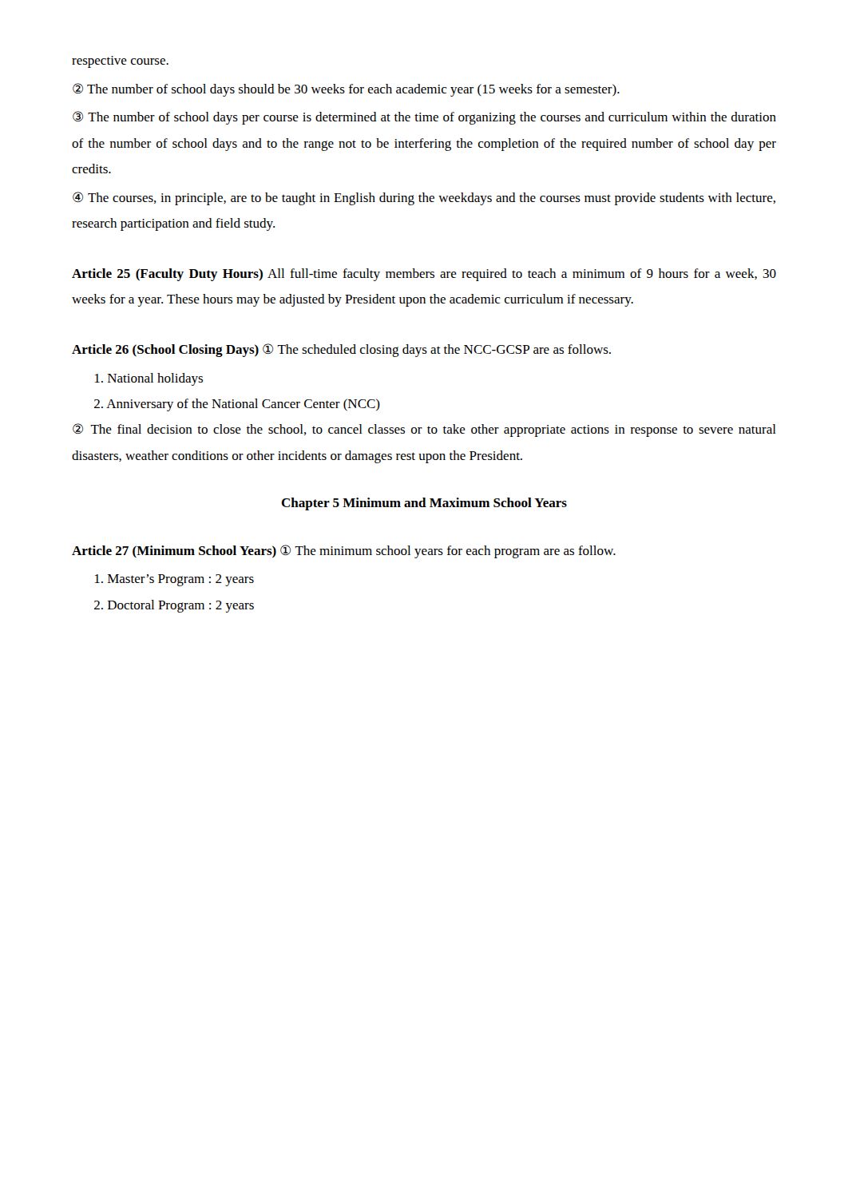respective course.
② The number of school days should be 30 weeks for each academic year (15 weeks for a semester).
③ The number of school days per course is determined at the time of organizing the courses and curriculum within the duration of the number of school days and to the range not to be interfering the completion of the required number of school day per credits.
④ The courses, in principle, are to be taught in English during the weekdays and the courses must provide students with lecture, research participation and field study.
Article 25 (Faculty Duty Hours) All full-time faculty members are required to teach a minimum of 9 hours for a week, 30 weeks for a year. These hours may be adjusted by President upon the academic curriculum if necessary.
Article 26 (School Closing Days) ① The scheduled closing days at the NCC-GCSP are as follows.
1. National holidays
2. Anniversary of the National Cancer Center (NCC)
② The final decision to close the school, to cancel classes or to take other appropriate actions in response to severe natural disasters, weather conditions or other incidents or damages rest upon the President.
Chapter 5 Minimum and Maximum School Years
Article 27 (Minimum School Years) ① The minimum school years for each program are as follow.
1. Master’s Program : 2 years
2. Doctoral Program : 2 years